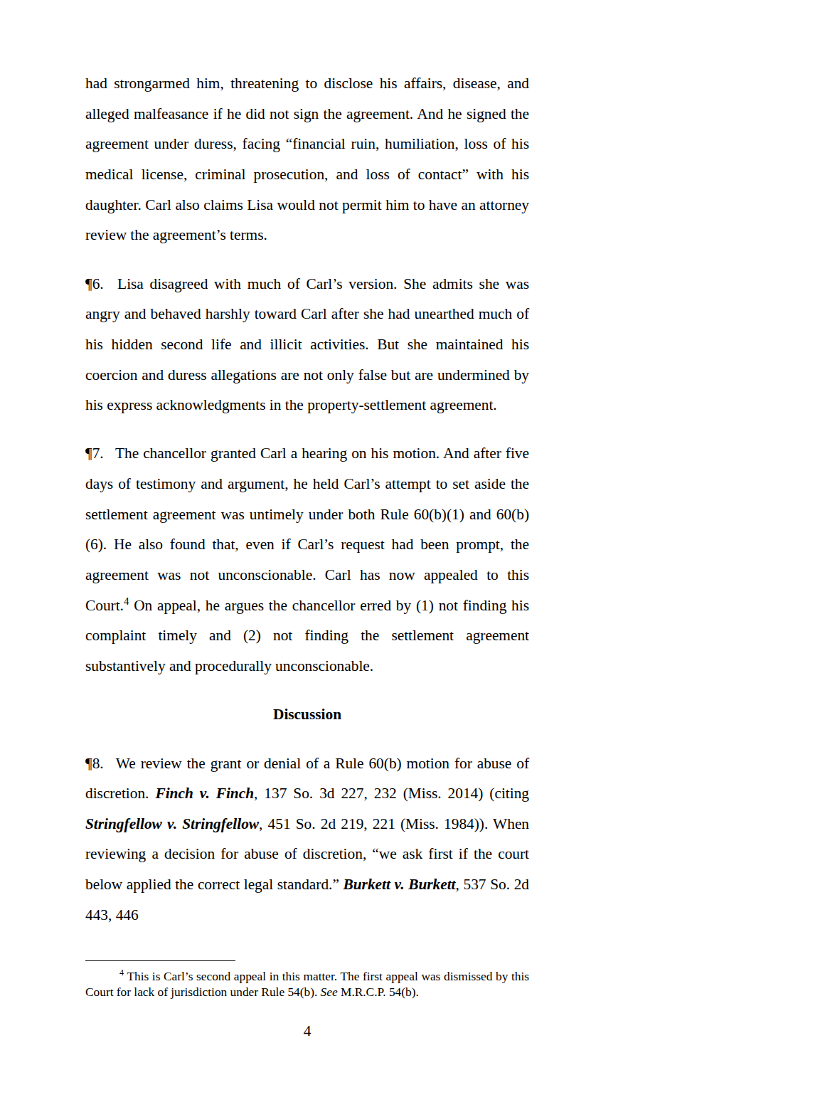had strongarmed him, threatening to disclose his affairs, disease, and alleged malfeasance if he did not sign the agreement. And he signed the agreement under duress, facing “financial ruin, humiliation, loss of his medical license, criminal prosecution, and loss of contact” with his daughter. Carl also claims Lisa would not permit him to have an attorney review the agreement’s terms.
¶6. Lisa disagreed with much of Carl’s version. She admits she was angry and behaved harshly toward Carl after she had unearthed much of his hidden second life and illicit activities. But she maintained his coercion and duress allegations are not only false but are undermined by his express acknowledgments in the property-settlement agreement.
¶7. The chancellor granted Carl a hearing on his motion. And after five days of testimony and argument, he held Carl’s attempt to set aside the settlement agreement was untimely under both Rule 60(b)(1) and 60(b)(6). He also found that, even if Carl’s request had been prompt, the agreement was not unconscionable. Carl has now appealed to this Court.4 On appeal, he argues the chancellor erred by (1) not finding his complaint timely and (2) not finding the settlement agreement substantively and procedurally unconscionable.
Discussion
¶8. We review the grant or denial of a Rule 60(b) motion for abuse of discretion. Finch v. Finch, 137 So. 3d 227, 232 (Miss. 2014) (citing Stringfellow v. Stringfellow, 451 So. 2d 219, 221 (Miss. 1984)). When reviewing a decision for abuse of discretion, “we ask first if the court below applied the correct legal standard.” Burkett v. Burkett, 537 So. 2d 443, 446
4 This is Carl’s second appeal in this matter. The first appeal was dismissed by this Court for lack of jurisdiction under Rule 54(b). See M.R.C.P. 54(b).
4